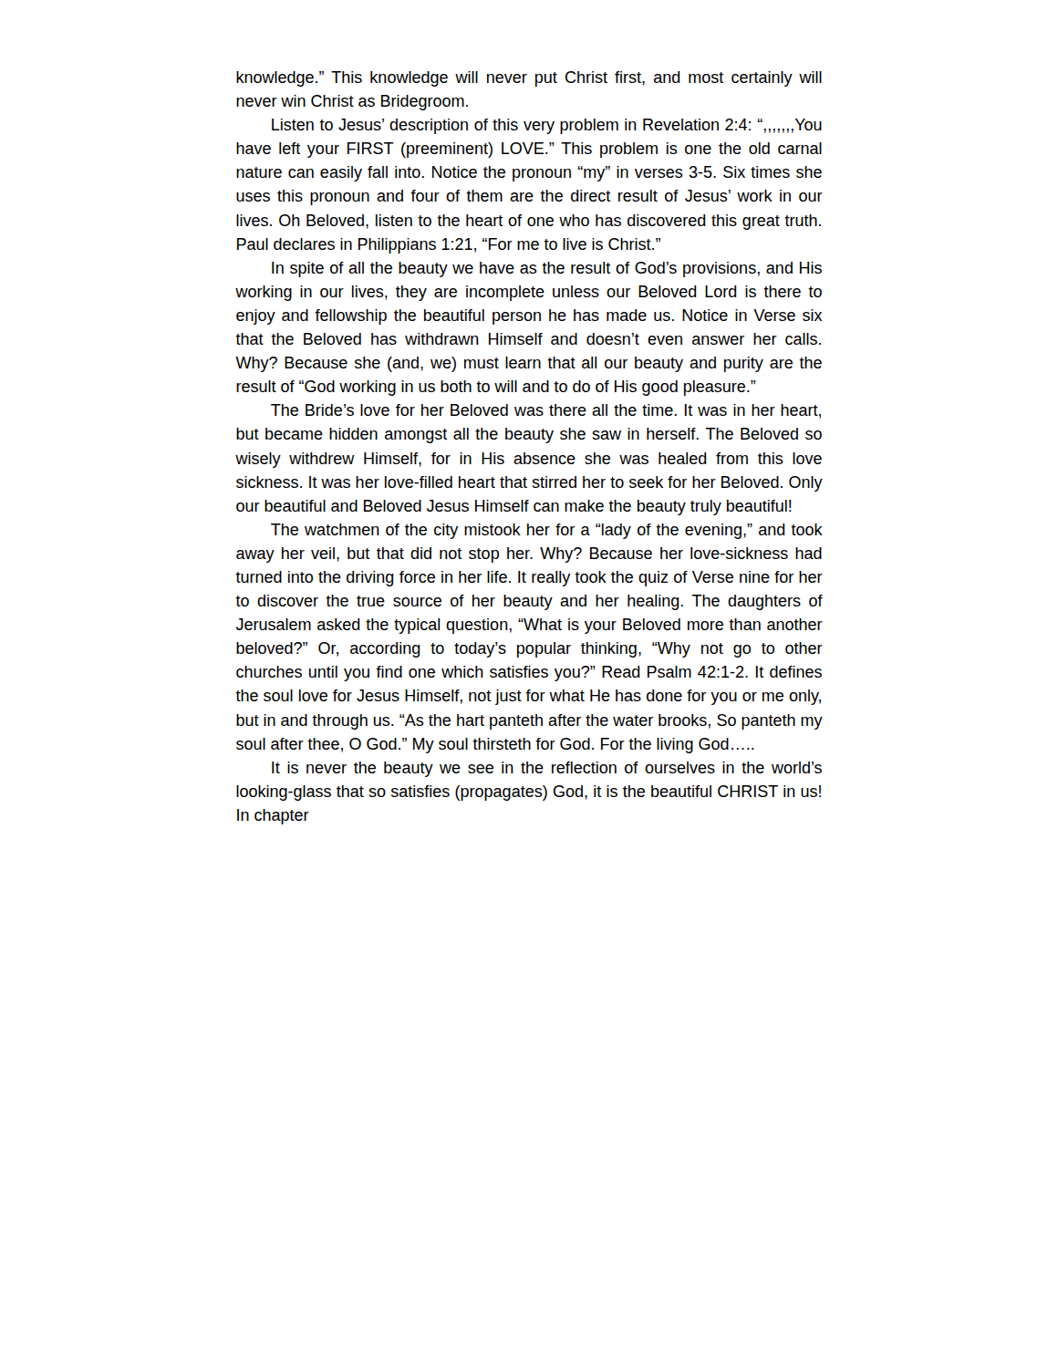knowledge.” This knowledge will never put Christ first, and most certainly will never win Christ as Bridegroom.
Listen to Jesus’ description of this very problem in Revelation 2:4: “,,,,,,,You have left your FIRST (preeminent) LOVE.” This problem is one the old carnal nature can easily fall into. Notice the pronoun “my” in verses 3-5. Six times she uses this pronoun and four of them are the direct result of Jesus’ work in our lives. Oh Beloved, listen to the heart of one who has discovered this great truth. Paul declares in Philippians 1:21, “For me to live is Christ.”
In spite of all the beauty we have as the result of God’s provisions, and His working in our lives, they are incomplete unless our Beloved Lord is there to enjoy and fellowship the beautiful person he has made us. Notice in Verse six that the Beloved has withdrawn Himself and doesn’t even answer her calls. Why? Because she (and, we) must learn that all our beauty and purity are the result of “God working in us both to will and to do of His good pleasure.”
The Bride’s love for her Beloved was there all the time. It was in her heart, but became hidden amongst all the beauty she saw in herself. The Beloved so wisely withdrew Himself, for in His absence she was healed from this love sickness. It was her love-filled heart that stirred her to seek for her Beloved. Only our beautiful and Beloved Jesus Himself can make the beauty truly beautiful!
The watchmen of the city mistook her for a “lady of the evening,” and took away her veil, but that did not stop her. Why? Because her love-sickness had turned into the driving force in her life. It really took the quiz of Verse nine for her to discover the true source of her beauty and her healing. The daughters of Jerusalem asked the typical question, “What is your Beloved more than another beloved?” Or, according to today’s popular thinking, “Why not go to other churches until you find one which satisfies you?” Read Psalm 42:1-2. It defines the soul love for Jesus Himself, not just for what He has done for you or me only, but in and through us. “As the hart panteth after the water brooks, So panteth my soul after thee, O God.” My soul thirsteth for God. For the living God…..
It is never the beauty we see in the reflection of ourselves in the world’s looking-glass that so satisfies (propagates) God, it is the beautiful CHRIST in us! In chapter